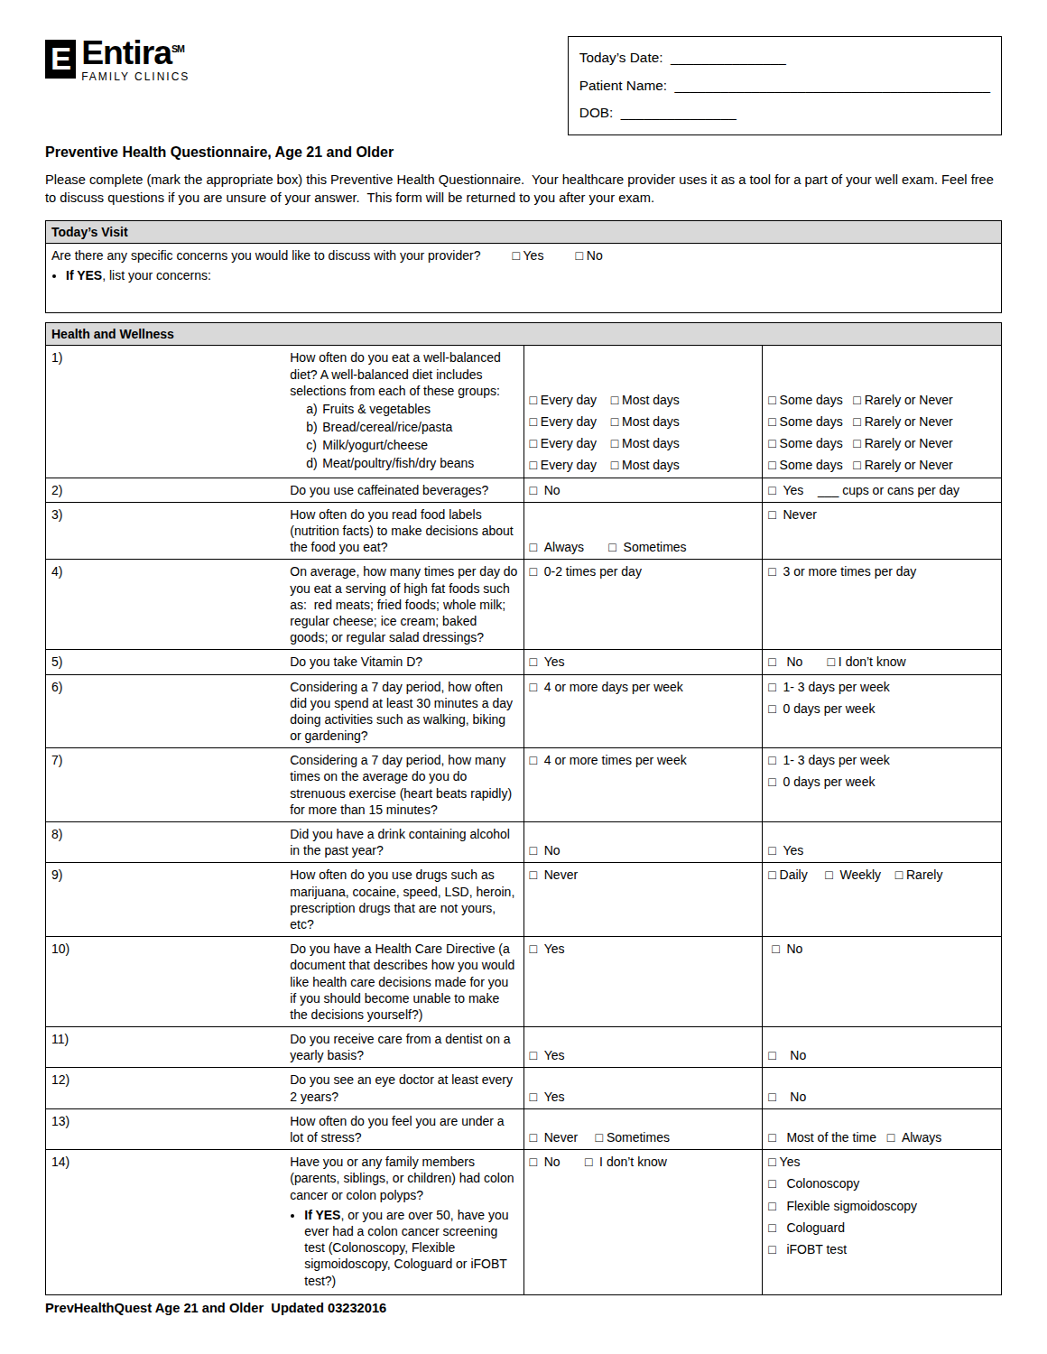E
EntiraSM
FAMILY CLINICS
Today’s Date: _______________
Patient Name: _________________________________________
DOB: _______________
Preventive Health Questionnaire, Age 21 and Older
Please complete (mark the appropriate box) this Preventive Health Questionnaire. Your healthcare provider uses it as a tool for a part of your well exam. Feel free to discuss questions if you are unsure of your answer. This form will be returned to you after your exam.
| Today’s Visit |
| Are there any specific concerns you would like to discuss with your provider? □ Yes □ No If YES , list your concerns: |
| Health and Wellness |
| 1) | How often do you eat a well-balanced diet? A well-balanced diet includes selections from each of these groups: a) Fruits & vegetables b) Bread/cereal/rice/pasta c) Milk/yogurt/cheese d) Meat/poultry/fish/dry beans | □ Every day □ Most days □ Every day □ Most days □ Every day □ Most days □ Every day □ Most days | □ Some days □ Rarely or Never □ Some days □ Rarely or Never □ Some days □ Rarely or Never □ Some days □ Rarely or Never |
| 2) | Do you use caffeinated beverages? | □ No | □ Yes ___ cups or cans per day |
| 3) | How often do you read food labels (nutrition facts) to make decisions about the food you eat? | □ Always □ Sometimes | □ Never |
| 4) | On average, how many times per day do you eat a serving of high fat foods such as: red meats; fried foods; whole milk; regular cheese; ice cream; baked goods; or regular salad dressings? | □ 0-2 times per day | □ 3 or more times per day |
| 5) | Do you take Vitamin D? | □ Yes | □ No □ I don’t know |
| 6) | Considering a 7 day period, how often did you spend at least 30 minutes a day doing activities such as walking, biking or gardening? | □ 4 or more days per week | □ 1- 3 days per week □ 0 days per week |
| 7) | Considering a 7 day period, how many times on the average do you do strenuous exercise (heart beats rapidly) for more than 15 minutes? | □ 4 or more times per week | □ 1- 3 days per week □ 0 days per week |
| 8) | Did you have a drink containing alcohol in the past year? | □ No | □ Yes |
| 9) | How often do you use drugs such as marijuana, cocaine, speed, LSD, heroin, prescription drugs that are not yours, etc? | □ Never | □ Daily □ Weekly □ Rarely |
| 10) | Do you have a Health Care Directive (a document that describes how you would like health care decisions made for you if you should become unable to make the decisions yourself?) | □ Yes | □ No |
| 11) | Do you receive care from a dentist on a yearly basis? | □ Yes | □ No |
| 12) | Do you see an eye doctor at least every 2 years? | □ Yes | □ No |
| 13) | How often do you feel you are under a lot of stress? | □ Never □ Sometimes | □ Most of the time □ Always |
| 14) | Have you or any family members (parents, siblings, or children) had colon cancer or colon polyps? If YES , or you are over 50, have you ever had a colon cancer screening test (Colonoscopy, Flexible sigmoidoscopy, Cologuard or iFOBT test?) | □ No □ I don’t know | □ Yes □ Colonoscopy □ Flexible sigmoidoscopy □ Cologuard □ iFOBT test |
PrevHealthQuest Age 21 and Older Updated 03232016